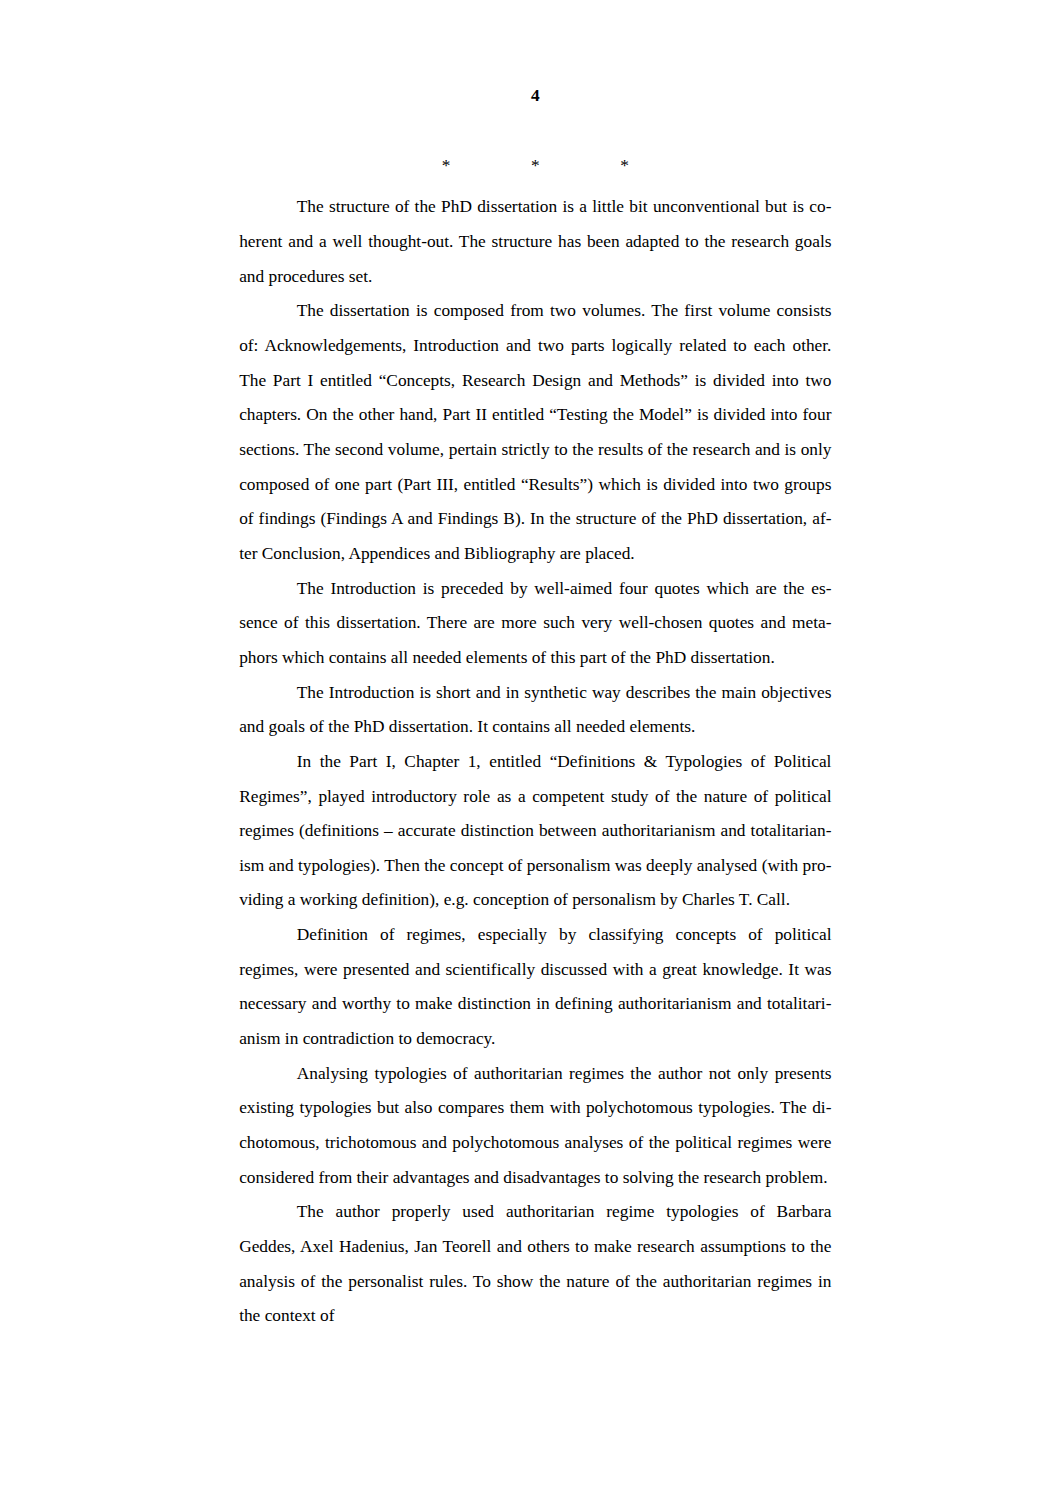4
* * *
The structure of the PhD dissertation is a little bit unconventional but is coherent and a well thought-out. The structure has been adapted to the research goals and procedures set.
The dissertation is composed from two volumes. The first volume consists of: Acknowledgements, Introduction and two parts logically related to each other. The Part I entitled “Concepts, Research Design and Methods” is divided into two chapters. On the other hand, Part II entitled “Testing the Model” is divided into four sections. The second volume, pertain strictly to the results of the research and is only composed of one part (Part III, entitled “Results”) which is divided into two groups of findings (Findings A and Findings B). In the structure of the PhD dissertation, after Conclusion, Appendices and Bibliography are placed.
The Introduction is preceded by well-aimed four quotes which are the essence of this dissertation. There are more such very well-chosen quotes and metaphors which contains all needed elements of this part of the PhD dissertation.
The Introduction is short and in synthetic way describes the main objectives and goals of the PhD dissertation. It contains all needed elements.
In the Part I, Chapter 1, entitled “Definitions & Typologies of Political Regimes”, played introductory role as a competent study of the nature of political regimes (definitions – accurate distinction between authoritarianism and totalitarianism and typologies). Then the concept of personalism was deeply analysed (with providing a working definition), e.g. conception of personalism by Charles T. Call.
Definition of regimes, especially by classifying concepts of political regimes, were presented and scientifically discussed with a great knowledge. It was necessary and worthy to make distinction in defining authoritarianism and totalitarianism in contradiction to democracy.
Analysing typologies of authoritarian regimes the author not only presents existing typologies but also compares them with polychotomous typologies. The dichotomous, trichotomous and polychotomous analyses of the political regimes were considered from their advantages and disadvantages to solving the research problem.
The author properly used authoritarian regime typologies of Barbara Geddes, Axel Hadenius, Jan Teorell and others to make research assumptions to the analysis of the personalist rules. To show the nature of the authoritarian regimes in the context of